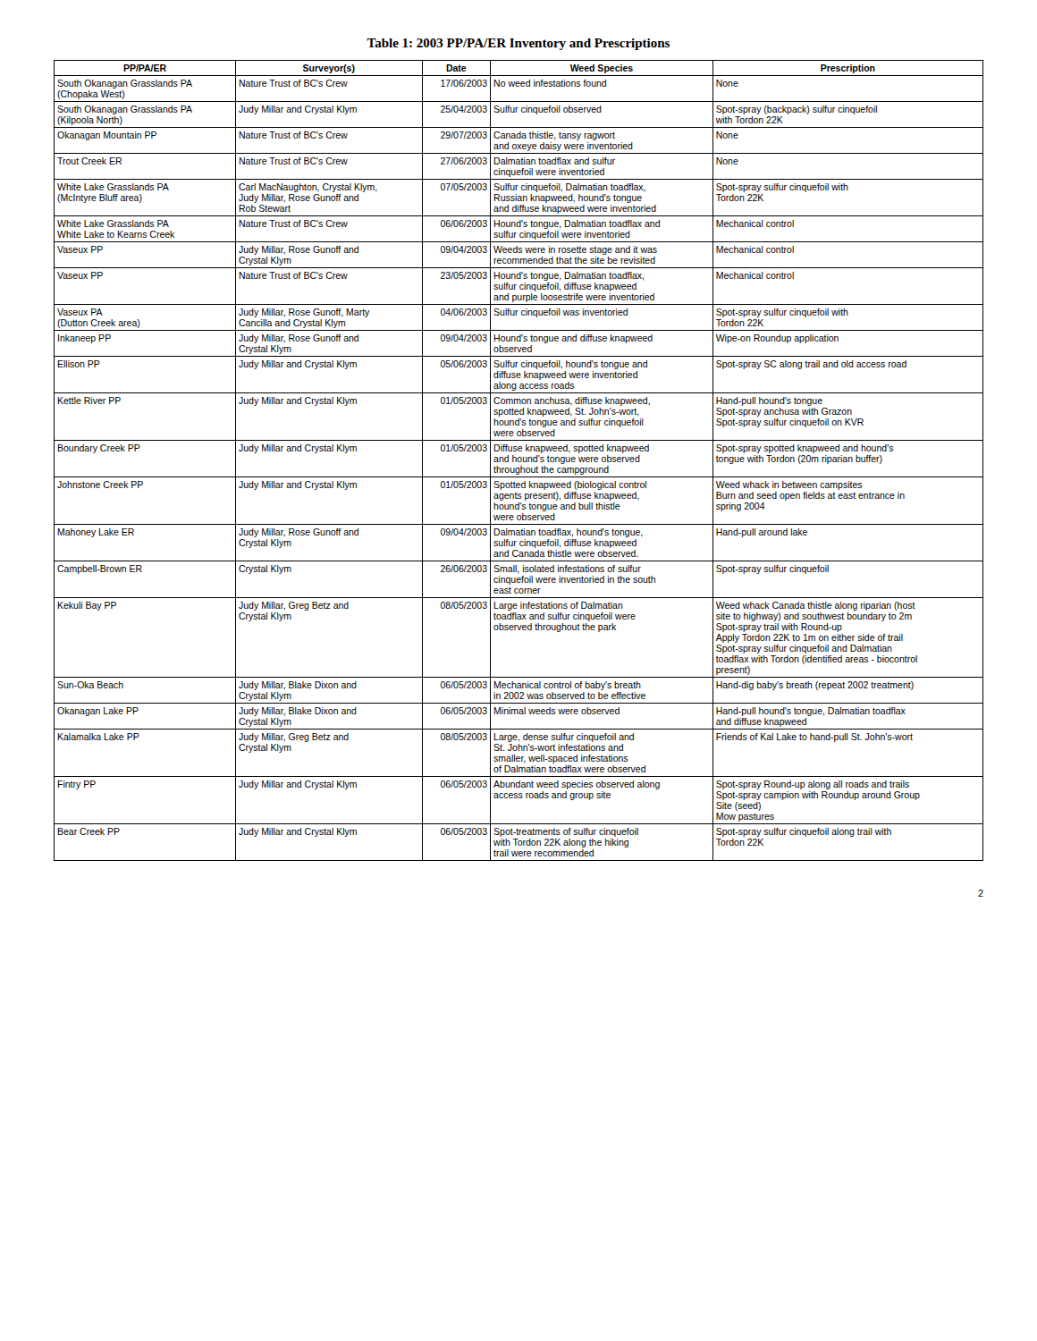Table 1: 2003 PP/PA/ER Inventory and Prescriptions
| PP/PA/ER | Surveyor(s) | Date | Weed Species | Prescription |
| --- | --- | --- | --- | --- |
| South Okanagan Grasslands PA (Chopaka West) | Nature Trust of BC's Crew | 17/06/2003 | No weed infestations found | None |
| South Okanagan Grasslands PA (Kilpoola North) | Judy Millar and Crystal Klym | 25/04/2003 | Sulfur cinquefoil observed | Spot-spray (backpack) sulfur cinquefoil with Tordon 22K |
| Okanagan Mountain PP | Nature Trust of BC's Crew | 29/07/2003 | Canada thistle, tansy ragwort and oxeye daisy were inventoried | None |
| Trout Creek ER | Nature Trust of BC's Crew | 27/06/2003 | Dalmatian toadflax and sulfur cinquefoil were inventoried | None |
| White Lake Grasslands PA (McIntyre Bluff area) | Carl MacNaughton, Crystal Klym, Judy Millar, Rose Gunoff and Rob Stewart | 07/05/2003 | Sulfur cinquefoil, Dalmatian toadflax, Russian knapweed, hound's tongue and diffuse knapweed were inventoried | Spot-spray sulfur cinquefoil with Tordon 22K |
| White Lake Grasslands PA White Lake to Kearns Creek | Nature Trust of BC's Crew | 06/06/2003 | Hound's tongue, Dalmatian toadflax and sulfur cinquefoil were inventoried | Mechanical control |
| Vaseux PP | Judy Millar, Rose Gunoff and Crystal Klym | 09/04/2003 | Weeds were in rosette stage and it was recommended that the site be revisited | Mechanical control |
| Vaseux PP | Nature Trust of BC's Crew | 23/05/2003 | Hound's tongue, Dalmatian toadflax, sulfur cinquefoil, diffuse knapweed and purple loosestrife were inventoried | Mechanical control |
| Vaseux PA (Dutton Creek area) | Judy Millar, Rose Gunoff, Marty Cancilla and Crystal Klym | 04/06/2003 | Sulfur cinquefoil was inventoried | Spot-spray sulfur cinquefoil with Tordon 22K |
| Inkaneep PP | Judy Millar, Rose Gunoff and Crystal Klym | 09/04/2003 | Hound's tongue and diffuse knapweed observed | Wipe-on Roundup application |
| Ellison PP | Judy Millar and Crystal Klym | 05/06/2003 | Sulfur cinquefoil, hound's tongue and diffuse knapweed were inventoried along access roads | Spot-spray SC along trail and old access road |
| Kettle River PP | Judy Millar and Crystal Klym | 01/05/2003 | Common anchusa, diffuse knapweed, spotted knapweed, St. John's-wort, hound's tongue and sulfur cinquefoil were observed | Hand-pull hound's tongue Spot-spray anchusa with Grazon Spot-spray sulfur cinquefoil on KVR |
| Boundary Creek PP | Judy Millar and Crystal Klym | 01/05/2003 | Diffuse knapweed, spotted knapweed and hound's tongue were observed throughout the campground | Spot-spray spotted knapweed and hound's tongue with Tordon (20m riparian buffer) |
| Johnstone Creek PP | Judy Millar and Crystal Klym | 01/05/2003 | Spotted knapweed (biological control agents present), diffuse knapweed, hound's tongue and bull thistle were observed | Weed whack in between campsites Burn and seed open fields at east entrance in spring 2004 |
| Mahoney Lake ER | Judy Millar, Rose Gunoff and Crystal Klym | 09/04/2003 | Dalmatian toadflax, hound's tongue, sulfur cinquefoil, diffuse knapweed and Canada thistle were observed. | Hand-pull around lake |
| Campbell-Brown ER | Crystal Klym | 26/06/2003 | Small, isolated infestations of sulfur cinquefoil were inventoried in the south east corner | Spot-spray sulfur cinquefoil |
| Kekuli Bay PP | Judy Millar, Greg Betz and Crystal Klym | 08/05/2003 | Large infestations of Dalmatian toadflax and sulfur cinquefoil were observed throughout the park | Weed whack Canada thistle along riparian (host site to highway) and southwest boundary to 2m Spot-spray trail with Round-up Apply Tordon 22K to 1m on either side of trail Spot-spray sulfur cinquefoil and Dalmatian toadflax with Tordon (identified areas - biocontrol present) |
| Sun-Oka Beach | Judy Millar, Blake Dixon and Crystal Klym | 06/05/2003 | Mechanical control of baby's breath in 2002 was observed to be effective | Hand-dig baby's breath (repeat 2002 treatment) |
| Okanagan Lake PP | Judy Millar, Blake Dixon and Crystal Klym | 06/05/2003 | Minimal weeds were observed | Hand-pull hound's tongue, Dalmatian toadflax and diffuse knapweed |
| Kalamalka Lake PP | Judy Millar, Greg Betz and Crystal Klym | 08/05/2003 | Large, dense sulfur cinquefoil and St. John's-wort infestations and smaller, well-spaced infestations of Dalmatian toadflax were observed | Friends of Kal Lake to hand-pull St. John's-wort |
| Fintry PP | Judy Millar and Crystal Klym | 06/05/2003 | Abundant weed species observed along access roads and group site | Spot-spray Round-up along all roads and trails Spot-spray campion with Roundup around Group Site (seed) Mow pastures |
| Bear Creek PP | Judy Millar and Crystal Klym | 06/05/2003 | Spot-treatments of sulfur cinquefoil with Tordon 22K along the hiking trail were recommended | Spot-spray sulfur cinquefoil along trail with Tordon 22K |
2